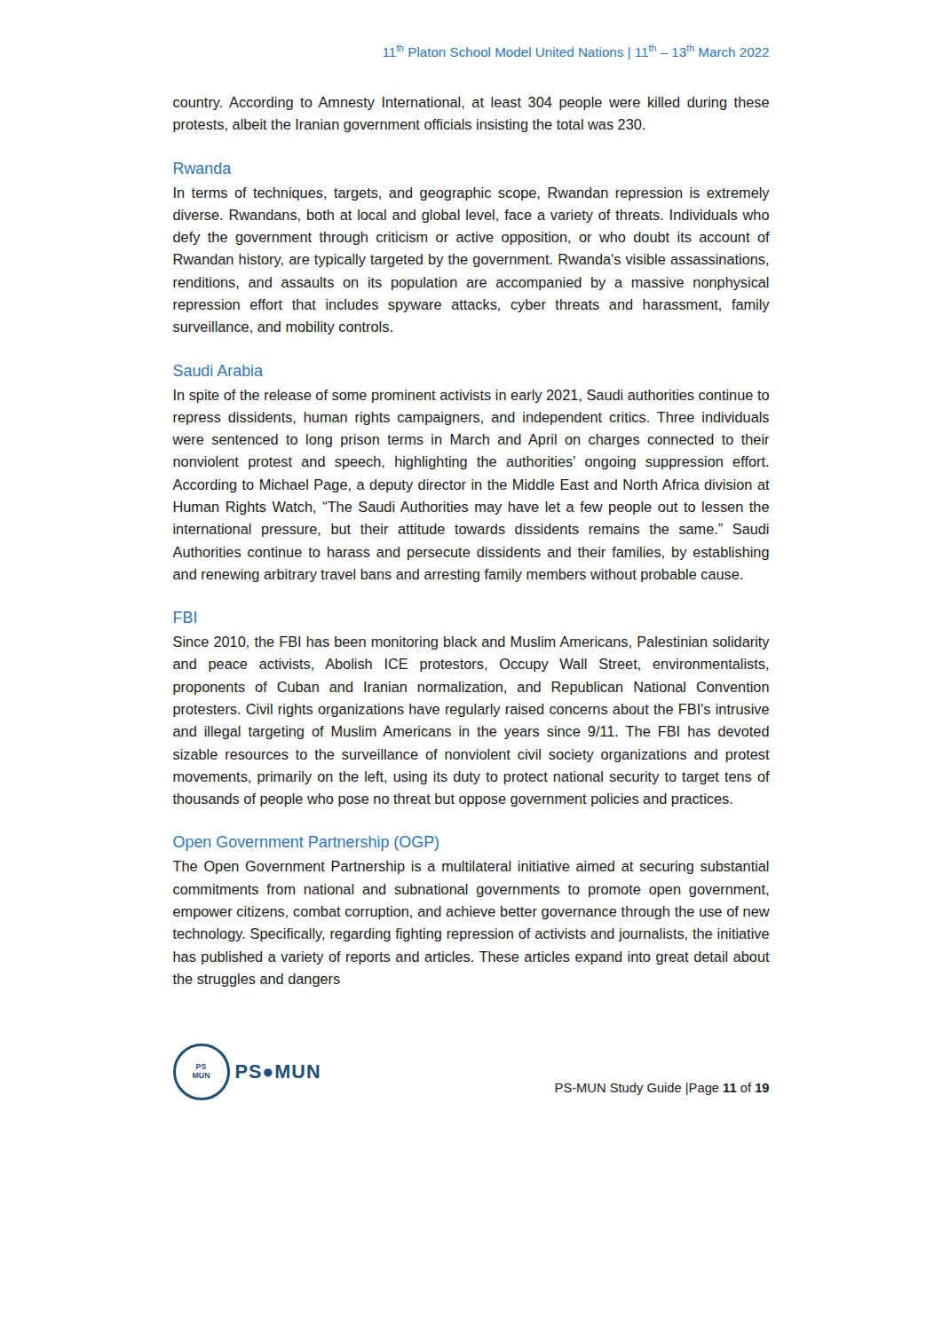11th Platon School Model United Nations | 11th – 13th March 2022
country. According to Amnesty International, at least 304 people were killed during these protests, albeit the Iranian government officials insisting the total was 230.
Rwanda
In terms of techniques, targets, and geographic scope, Rwandan repression is extremely diverse. Rwandans, both at local and global level, face a variety of threats. Individuals who defy the government through criticism or active opposition, or who doubt its account of Rwandan history, are typically targeted by the government. Rwanda's visible assassinations, renditions, and assaults on its population are accompanied by a massive nonphysical repression effort that includes spyware attacks, cyber threats and harassment, family surveillance, and mobility controls.
Saudi Arabia
In spite of the release of some prominent activists in early 2021, Saudi authorities continue to repress dissidents, human rights campaigners, and independent critics. Three individuals were sentenced to long prison terms in March and April on charges connected to their nonviolent protest and speech, highlighting the authorities' ongoing suppression effort. According to Michael Page, a deputy director in the Middle East and North Africa division at Human Rights Watch, “The Saudi Authorities may have let a few people out to lessen the international pressure, but their attitude towards dissidents remains the same.” Saudi Authorities continue to harass and persecute dissidents and their families, by establishing and renewing arbitrary travel bans and arresting family members without probable cause.
FBI
Since 2010, the FBI has been monitoring black and Muslim Americans, Palestinian solidarity and peace activists, Abolish ICE protestors, Occupy Wall Street, environmentalists, proponents of Cuban and Iranian normalization, and Republican National Convention protesters. Civil rights organizations have regularly raised concerns about the FBI's intrusive and illegal targeting of Muslim Americans in the years since 9/11. The FBI has devoted sizable resources to the surveillance of nonviolent civil society organizations and protest movements, primarily on the left, using its duty to protect national security to target tens of thousands of people who pose no threat but oppose government policies and practices.
Open Government Partnership (OGP)
The Open Government Partnership is a multilateral initiative aimed at securing substantial commitments from national and subnational governments to promote open government, empower citizens, combat corruption, and achieve better governance through the use of new technology. Specifically, regarding fighting repression of activists and journalists, the initiative has published a variety of reports and articles. These articles expand into great detail about the struggles and dangers
PS
MUN
PS●MUN
PS-MUN Study Guide |Page 11 of 19